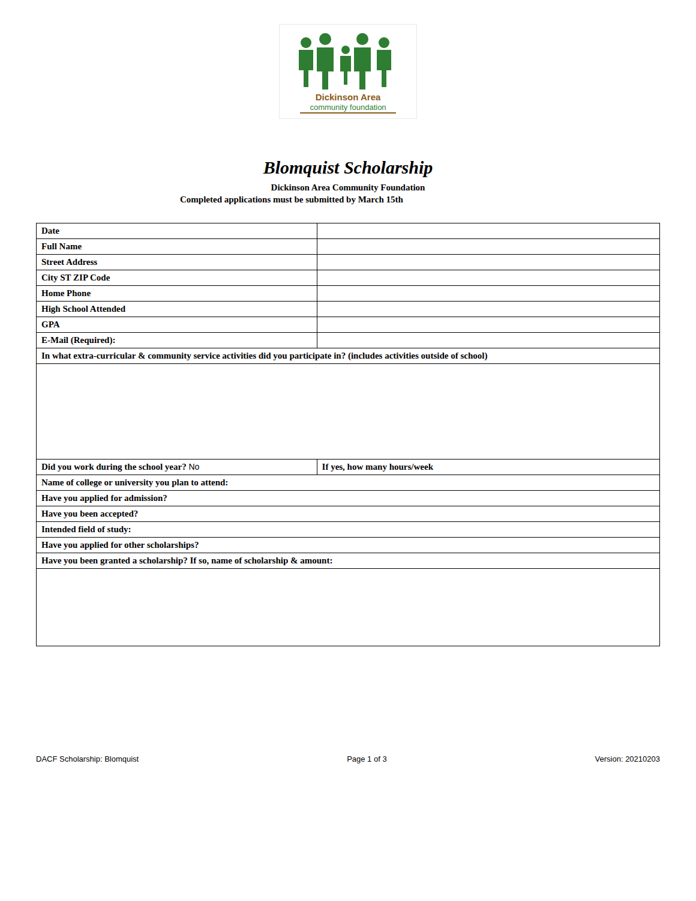Dickinson Area community foundation
Blomquist Scholarship
Dickinson Area Community Foundation
Completed applications must be submitted by March 15th
| Date | |
| Full Name | |
| Street Address | |
| City ST ZIP Code | |
| Home Phone | |
| High School Attended | |
| GPA | |
| E-Mail (Required): | |
| In what extra-curricular & community service activities did you participate in? (includes activities outside of school) |
| Did you work during the school year? No | If yes, how many hours/week |
| Name of college or university you plan to attend: |
| Have you applied for admission? |
| Have you been accepted? |
| Intended field of study: |
| Have you applied for other scholarships? |
| Have you been granted a scholarship? If so, name of scholarship & amount: |
DACF Scholarship: Blomquist Page 1 of 3 Version: 20210203